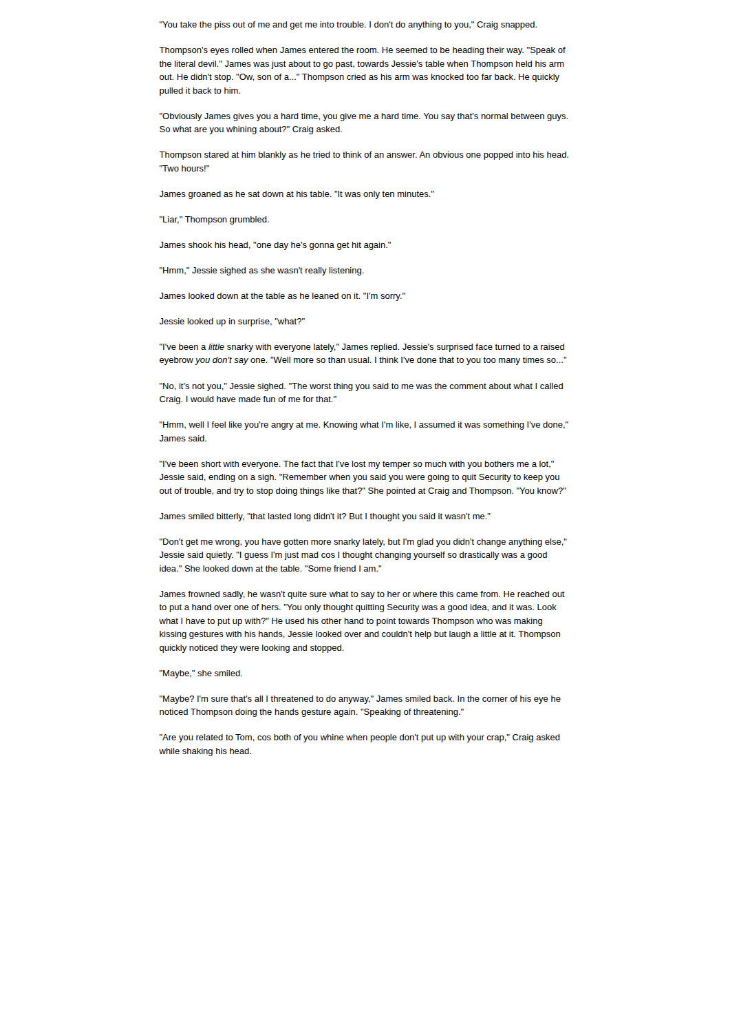"You take the piss out of me and get me into trouble. I don't do anything to you," Craig snapped.
Thompson's eyes rolled when James entered the room. He seemed to be heading their way. "Speak of the literal devil." James was just about to go past, towards Jessie's table when Thompson held his arm out. He didn't stop. "Ow, son of a..." Thompson cried as his arm was knocked too far back. He quickly pulled it back to him.
"Obviously James gives you a hard time, you give me a hard time. You say that's normal between guys. So what are you whining about?" Craig asked.
Thompson stared at him blankly as he tried to think of an answer. An obvious one popped into his head. "Two hours!"
James groaned as he sat down at his table. "It was only ten minutes."
"Liar," Thompson grumbled.
James shook his head, "one day he's gonna get hit again."
"Hmm," Jessie sighed as she wasn't really listening.
James looked down at the table as he leaned on it. "I'm sorry."
Jessie looked up in surprise, "what?"
"I've been a little snarky with everyone lately," James replied. Jessie's surprised face turned to a raised eyebrow you don't say one. "Well more so than usual. I think I've done that to you too many times so..."
"No, it's not you," Jessie sighed. "The worst thing you said to me was the comment about what I called Craig. I would have made fun of me for that."
"Hmm, well I feel like you're angry at me. Knowing what I'm like, I assumed it was something I've done," James said.
"I've been short with everyone. The fact that I've lost my temper so much with you bothers me a lot," Jessie said, ending on a sigh. "Remember when you said you were going to quit Security to keep you out of trouble, and try to stop doing things like that?" She pointed at Craig and Thompson. "You know?"
James smiled bitterly, "that lasted long didn't it? But I thought you said it wasn't me."
"Don't get me wrong, you have gotten more snarky lately, but I'm glad you didn't change anything else," Jessie said quietly. "I guess I'm just mad cos I thought changing yourself so drastically was a good idea." She looked down at the table. "Some friend I am."
James frowned sadly, he wasn't quite sure what to say to her or where this came from. He reached out to put a hand over one of hers. "You only thought quitting Security was a good idea, and it was. Look what I have to put up with?" He used his other hand to point towards Thompson who was making kissing gestures with his hands, Jessie looked over and couldn't help but laugh a little at it. Thompson quickly noticed they were looking and stopped.
"Maybe," she smiled.
"Maybe? I'm sure that's all I threatened to do anyway," James smiled back. In the corner of his eye he noticed Thompson doing the hands gesture again. "Speaking of threatening."
"Are you related to Tom, cos both of you whine when people don't put up with your crap," Craig asked while shaking his head.